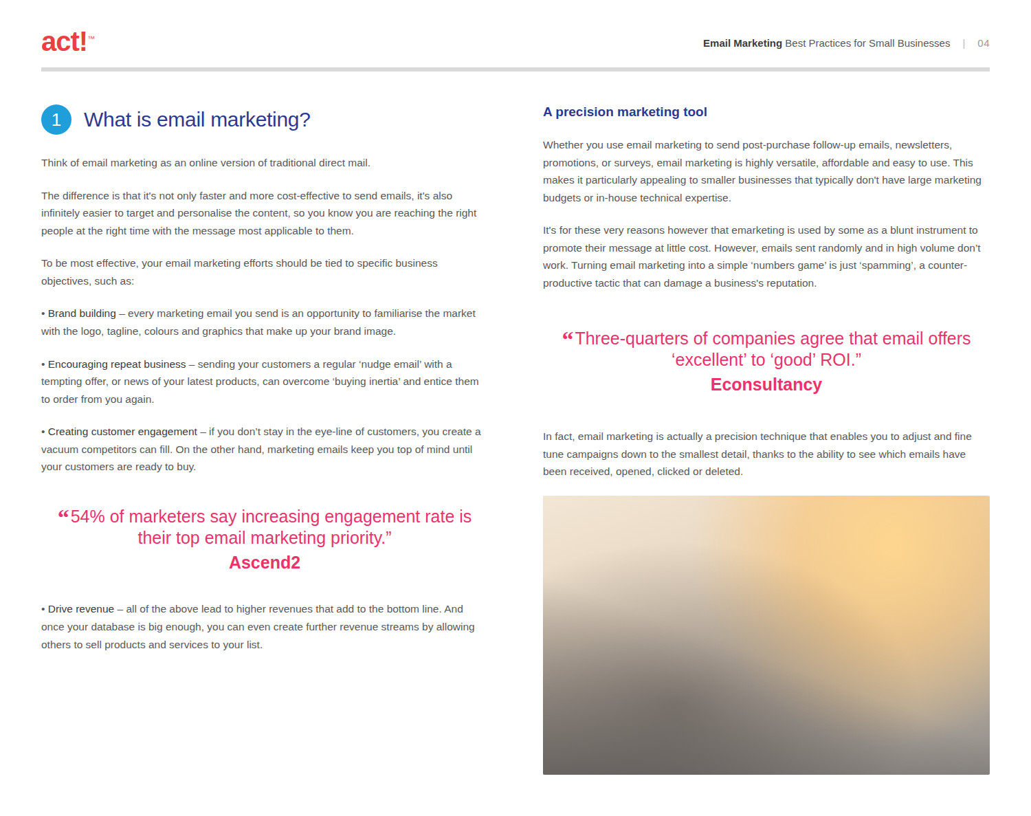act!™
Email Marketing Best Practices for Small Businesses | 04
1
What is email marketing?
Think of email marketing as an online version of traditional direct mail.
The difference is that it's not only faster and more cost-effective to send emails, it's also infinitely easier to target and personalise the content, so you know you are reaching the right people at the right time with the message most applicable to them.
To be most effective, your email marketing efforts should be tied to specific business objectives, such as:
• Brand building – every marketing email you send is an opportunity to familiarise the market with the logo, tagline, colours and graphics that make up your brand image.
• Encouraging repeat business – sending your customers a regular ‘nudge email’ with a tempting offer, or news of your latest products, can overcome ‘buying inertia’ and entice them to order from you again.
• Creating customer engagement – if you don’t stay in the eye-line of customers, you create a vacuum competitors can fill. On the other hand, marketing emails keep you top of mind until your customers are ready to buy.
“54% of marketers say increasing engagement rate is their top email marketing priority.” Ascend2
• Drive revenue – all of the above lead to higher revenues that add to the bottom line. And once your database is big enough, you can even create further revenue streams by allowing others to sell products and services to your list.
A precision marketing tool
Whether you use email marketing to send post-purchase follow-up emails, newsletters, promotions, or surveys, email marketing is highly versatile, affordable and easy to use. This makes it particularly appealing to smaller businesses that typically don't have large marketing budgets or in-house technical expertise.
It's for these very reasons however that emarketing is used by some as a blunt instrument to promote their message at little cost. However, emails sent randomly and in high volume don’t work. Turning email marketing into a simple ‘numbers game’ is just ‘spamming’, a counter-productive tactic that can damage a business's reputation.
“Three-quarters of companies agree that email offers ‘excellent’ to ‘good’ ROI.” Econsultancy
In fact, email marketing is actually a precision technique that enables you to adjust and fine tune campaigns down to the smallest detail, thanks to the ability to see which emails have been received, opened, clicked or deleted.